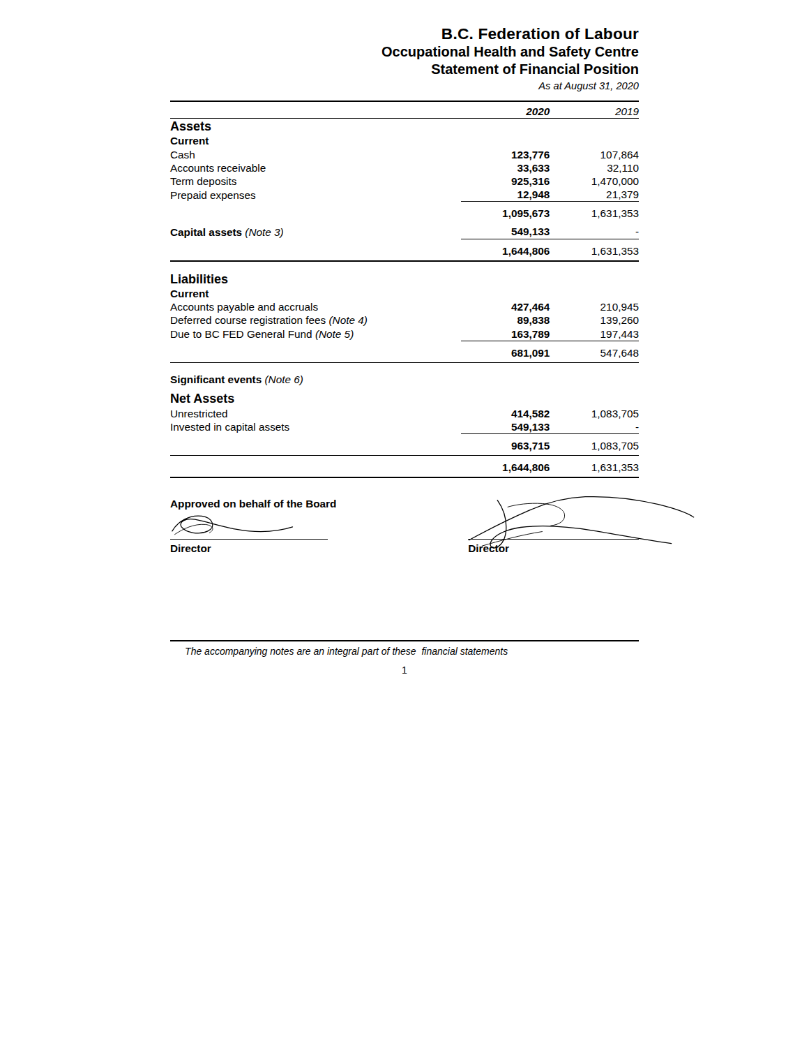B.C. Federation of Labour
Occupational Health and Safety Centre
Statement of Financial Position
As at August 31, 2020
| | 2020 | 2019 |
| Assets | | |
| Current | | |
| Cash | 123,776 | 107,864 |
| Accounts receivable | 33,633 | 32,110 |
| Term deposits | 925,316 | 1,470,000 |
| Prepaid expenses | 12,948 | 21,379 |
| | 1,095,673 | 1,631,353 |
| Capital assets (Note 3) | 549,133 | - |
| | 1,644,806 | 1,631,353 |
| Liabilities | | |
| Current | | |
| Accounts payable and accruals | 427,464 | 210,945 |
| Deferred course registration fees (Note 4) | 89,838 | 139,260 |
| Due to BC FED General Fund (Note 5) | 163,789 | 197,443 |
| | 681,091 | 547,648 |
| Significant events (Note 6) | | |
| Net Assets | | |
| Unrestricted | 414,582 | 1,083,705 |
| Invested in capital assets | 549,133 | - |
| | 963,715 | 1,083,705 |
| | 1,644,806 | 1,631,353 |
Approved on behalf of the Board
Director
Director
The accompanying notes are an integral part of these financial statements
1